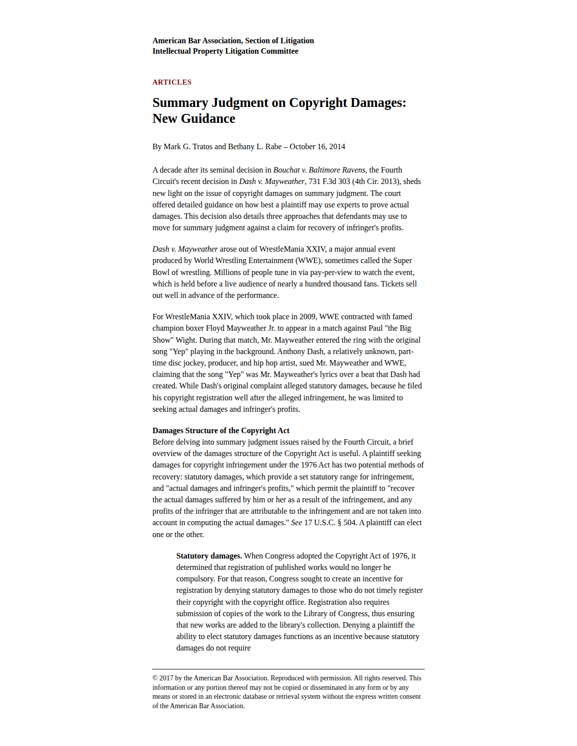American Bar Association, Section of Litigation
Intellectual Property Litigation Committee
ARTICLES
Summary Judgment on Copyright Damages: New Guidance
By Mark G. Tratos and Bethany L. Rabe – October 16, 2014
A decade after its seminal decision in Bouchat v. Baltimore Ravens, the Fourth Circuit's recent decision in Dash v. Mayweather, 731 F.3d 303 (4th Cir. 2013), sheds new light on the issue of copyright damages on summary judgment. The court offered detailed guidance on how best a plaintiff may use experts to prove actual damages. This decision also details three approaches that defendants may use to move for summary judgment against a claim for recovery of infringer's profits.
Dash v. Mayweather arose out of WrestleMania XXIV, a major annual event produced by World Wrestling Entertainment (WWE), sometimes called the Super Bowl of wrestling. Millions of people tune in via pay-per-view to watch the event, which is held before a live audience of nearly a hundred thousand fans. Tickets sell out well in advance of the performance.
For WrestleMania XXIV, which took place in 2009, WWE contracted with famed champion boxer Floyd Mayweather Jr. to appear in a match against Paul "the Big Show" Wight. During that match, Mr. Mayweather entered the ring with the original song "Yep" playing in the background. Anthony Dash, a relatively unknown, part-time disc jockey, producer, and hip hop artist, sued Mr. Mayweather and WWE, claiming that the song "Yep" was Mr. Mayweather's lyrics over a beat that Dash had created. While Dash's original complaint alleged statutory damages, because he filed his copyright registration well after the alleged infringement, he was limited to seeking actual damages and infringer's profits.
Damages Structure of the Copyright Act
Before delving into summary judgment issues raised by the Fourth Circuit, a brief overview of the damages structure of the Copyright Act is useful. A plaintiff seeking damages for copyright infringement under the 1976 Act has two potential methods of recovery: statutory damages, which provide a set statutory range for infringement, and "actual damages and infringer's profits," which permit the plaintiff to "recover the actual damages suffered by him or her as a result of the infringement, and any profits of the infringer that are attributable to the infringement and are not taken into account in computing the actual damages." See 17 U.S.C. § 504. A plaintiff can elect one or the other.
Statutory damages. When Congress adopted the Copyright Act of 1976, it determined that registration of published works would no longer be compulsory. For that reason, Congress sought to create an incentive for registration by denying statutory damages to those who do not timely register their copyright with the copyright office. Registration also requires submission of copies of the work to the Library of Congress, thus ensuring that new works are added to the library's collection. Denying a plaintiff the ability to elect statutory damages functions as an incentive because statutory damages do not require
© 2017 by the American Bar Association. Reproduced with permission. All rights reserved. This information or any portion thereof may not be copied or disseminated in any form or by any means or stored in an electronic database or retrieval system without the express written consent of the American Bar Association.